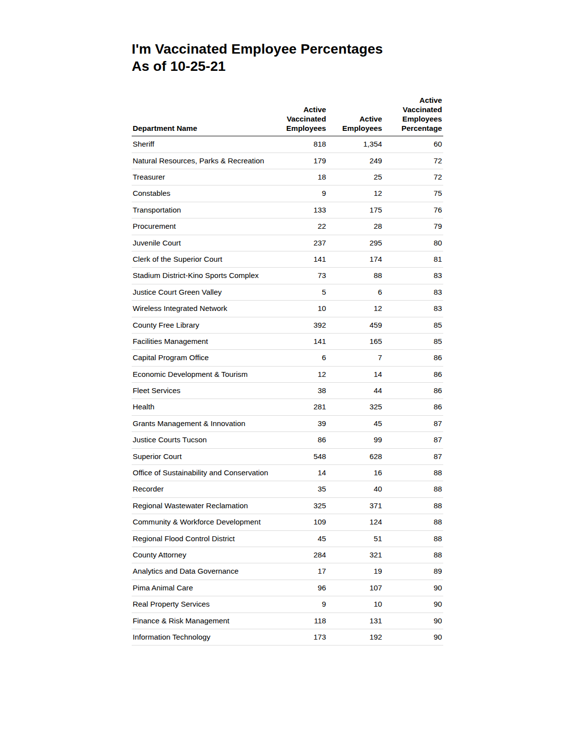I'm Vaccinated Employee PercentagesAs of 10-25-21
| Department Name | Active Vaccinated Employees | Active Employees | Active Vaccinated Employees Percentage |
| --- | --- | --- | --- |
| Sheriff | 818 | 1,354 | 60 |
| Natural Resources, Parks & Recreation | 179 | 249 | 72 |
| Treasurer | 18 | 25 | 72 |
| Constables | 9 | 12 | 75 |
| Transportation | 133 | 175 | 76 |
| Procurement | 22 | 28 | 79 |
| Juvenile Court | 237 | 295 | 80 |
| Clerk of the Superior Court | 141 | 174 | 81 |
| Stadium District-Kino Sports Complex | 73 | 88 | 83 |
| Justice Court Green Valley | 5 | 6 | 83 |
| Wireless Integrated Network | 10 | 12 | 83 |
| County Free Library | 392 | 459 | 85 |
| Facilities Management | 141 | 165 | 85 |
| Capital Program Office | 6 | 7 | 86 |
| Economic Development & Tourism | 12 | 14 | 86 |
| Fleet Services | 38 | 44 | 86 |
| Health | 281 | 325 | 86 |
| Grants Management & Innovation | 39 | 45 | 87 |
| Justice Courts Tucson | 86 | 99 | 87 |
| Superior Court | 548 | 628 | 87 |
| Office of Sustainability and Conservation | 14 | 16 | 88 |
| Recorder | 35 | 40 | 88 |
| Regional Wastewater Reclamation | 325 | 371 | 88 |
| Community & Workforce Development | 109 | 124 | 88 |
| Regional Flood Control District | 45 | 51 | 88 |
| County Attorney | 284 | 321 | 88 |
| Analytics and Data Governance | 17 | 19 | 89 |
| Pima Animal Care | 96 | 107 | 90 |
| Real Property Services | 9 | 10 | 90 |
| Finance & Risk Management | 118 | 131 | 90 |
| Information Technology | 173 | 192 | 90 |